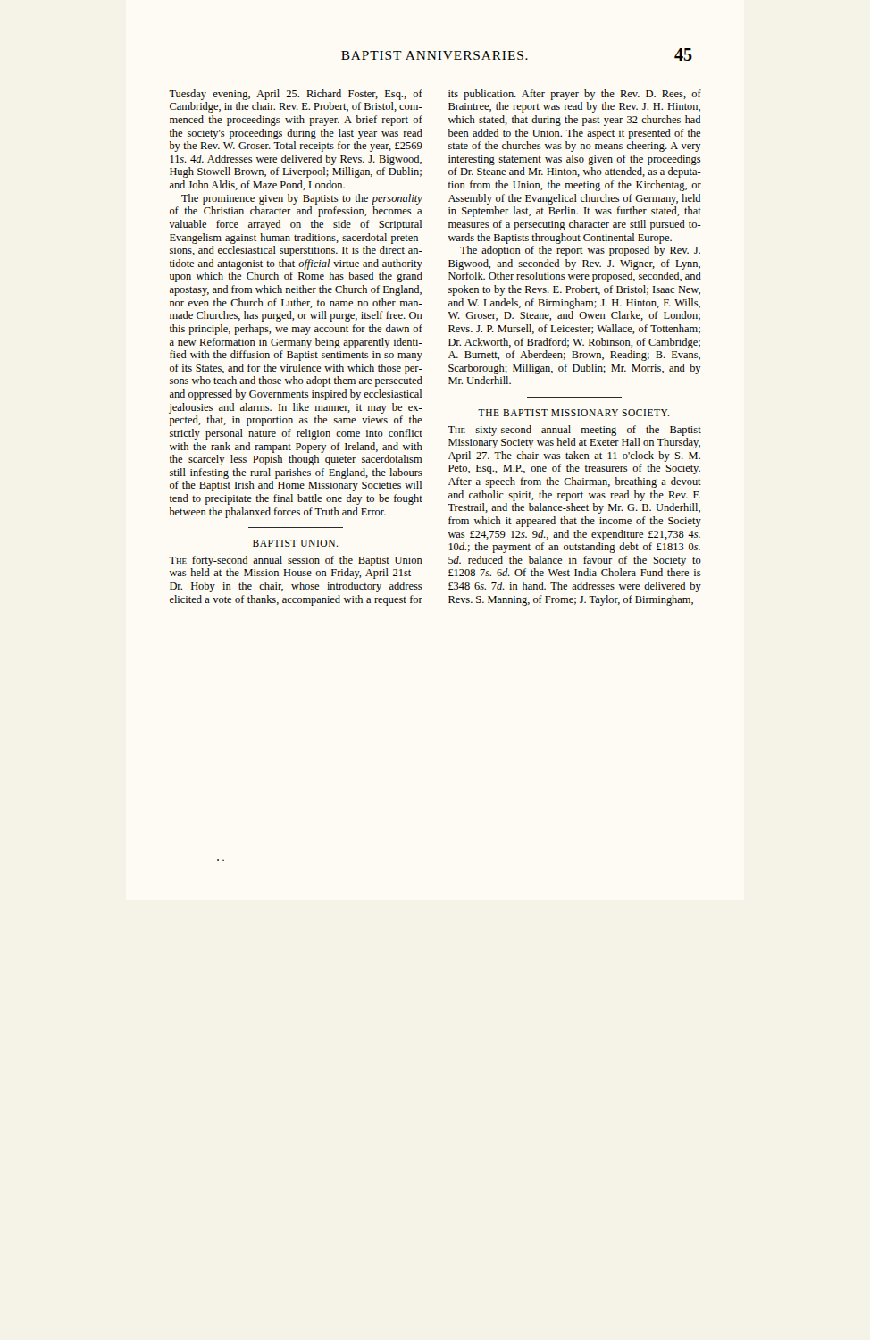BAPTIST ANNIVERSARIES. 45
Tuesday evening, April 25. Richard Foster, Esq., of Cambridge, in the chair. Rev. E. Probert, of Bristol, commenced the proceedings with prayer. A brief report of the society's proceedings during the last year was read by the Rev. W. Groser. Total receipts for the year, £2569 11s. 4d. Addresses were delivered by Revs. J. Bigwood, Hugh Stowell Brown, of Liverpool; Milligan, of Dublin; and John Aldis, of Maze Pond, London.
The prominence given by Baptists to the personality of the Christian character and profession, becomes a valuable force arrayed on the side of Scriptural Evangelism against human traditions, sacerdotal pretensions, and ecclesiastical superstitions. It is the direct antidote and antagonist to that official virtue and authority upon which the Church of Rome has based the grand apostasy, and from which neither the Church of England, nor even the Church of Luther, to name no other man-made Churches, has purged, or will purge, itself free. On this principle, perhaps, we may account for the dawn of a new Reformation in Germany being apparently identified with the diffusion of Baptist sentiments in so many of its States, and for the virulence with which those persons who teach and those who adopt them are persecuted and oppressed by Governments inspired by ecclesiastical jealousies and alarms. In like manner, it may be expected, that, in proportion as the same views of the strictly personal nature of religion come into conflict with the rank and rampant Popery of Ireland, and with the scarcely less Popish though quieter sacerdotalism still infesting the rural parishes of England, the labours of the Baptist Irish and Home Missionary Societies will tend to precipitate the final battle one day to be fought between the phalanxed forces of Truth and Error.
BAPTIST UNION.
The forty-second annual session of the Baptist Union was held at the Mission House on Friday, April 21st—Dr. Hoby in the chair, whose introductory address elicited a vote of thanks, accompanied with a request for its publication. After prayer by the Rev. D. Rees, of Braintree, the report was read by the Rev. J. H. Hinton, which stated, that during the past year 32 churches had been added to the Union. The aspect it presented of the state of the churches was by no means cheering. A very interesting statement was also given of the proceedings of Dr. Steane and Mr. Hinton, who attended, as a deputation from the Union, the meeting of the Kirchentag, or Assembly of the Evangelical churches of Germany, held in September last, at Berlin. It was further stated, that measures of a persecuting character are still pursued towards the Baptists throughout Continental Europe.
The adoption of the report was proposed by Rev. J. Bigwood, and seconded by Rev. J. Wigner, of Lynn, Norfolk. Other resolutions were proposed, seconded, and spoken to by the Revs. E. Probert, of Bristol; Isaac New, and W. Landels, of Birmingham; J. H. Hinton, F. Wills, W. Groser, D. Steane, and Owen Clarke, of London; Revs. J. P. Mursell, of Leicester; Wallace, of Tottenham; Dr. Ackworth, of Bradford; W. Robinson, of Cambridge; A. Burnett, of Aberdeen; Brown, Reading; B. Evans, Scarborough; Milligan, of Dublin; Mr. Morris, and by Mr. Underhill.
THE BAPTIST MISSIONARY SOCIETY.
The sixty-second annual meeting of the Baptist Missionary Society was held at Exeter Hall on Thursday, April 27. The chair was taken at 11 o'clock by S. M. Peto, Esq., M.P., one of the treasurers of the Society. After a speech from the Chairman, breathing a devout and catholic spirit, the report was read by the Rev. F. Trestrail, and the balance-sheet by Mr. G. B. Underhill, from which it appeared that the income of the Society was £24,759 12s. 9d., and the expenditure £21,738 4s. 10d.; the payment of an outstanding debt of £1813 0s. 5d. reduced the balance in favour of the Society to £1208 7s. 6d. Of the West India Cholera Fund there is £348 6s. 7d. in hand. The addresses were delivered by Revs. S. Manning, of Frome; J. Taylor, of Birmingham,
․.